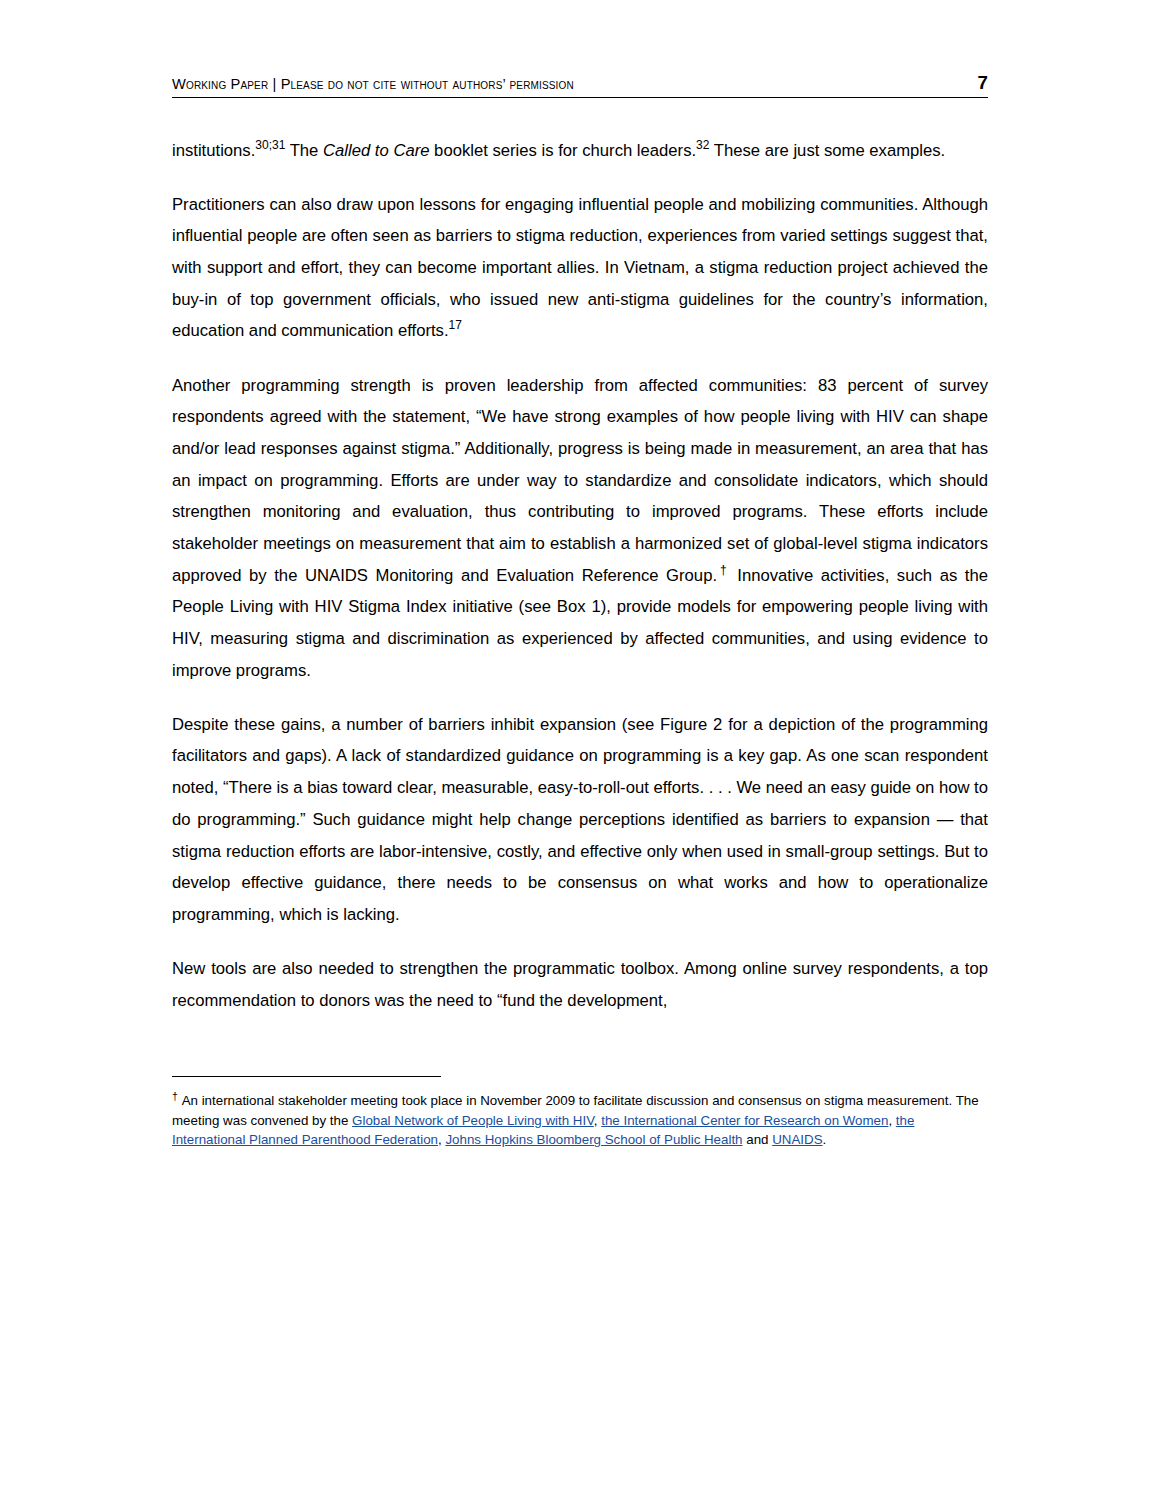Working Paper | Please do not cite without authors’ permission 7
institutions.30;31 The Called to Care booklet series is for church leaders.32 These are just some examples.
Practitioners can also draw upon lessons for engaging influential people and mobilizing communities. Although influential people are often seen as barriers to stigma reduction, experiences from varied settings suggest that, with support and effort, they can become important allies. In Vietnam, a stigma reduction project achieved the buy-in of top government officials, who issued new anti-stigma guidelines for the country’s information, education and communication efforts.17
Another programming strength is proven leadership from affected communities: 83 percent of survey respondents agreed with the statement, “We have strong examples of how people living with HIV can shape and/or lead responses against stigma.” Additionally, progress is being made in measurement, an area that has an impact on programming. Efforts are under way to standardize and consolidate indicators, which should strengthen monitoring and evaluation, thus contributing to improved programs. These efforts include stakeholder meetings on measurement that aim to establish a harmonized set of global-level stigma indicators approved by the UNAIDS Monitoring and Evaluation Reference Group.† Innovative activities, such as the People Living with HIV Stigma Index initiative (see Box 1), provide models for empowering people living with HIV, measuring stigma and discrimination as experienced by affected communities, and using evidence to improve programs.
Despite these gains, a number of barriers inhibit expansion (see Figure 2 for a depiction of the programming facilitators and gaps). A lack of standardized guidance on programming is a key gap. As one scan respondent noted, “There is a bias toward clear, measurable, easy-to-roll-out efforts. . . . We need an easy guide on how to do programming.” Such guidance might help change perceptions identified as barriers to expansion — that stigma reduction efforts are labor-intensive, costly, and effective only when used in small-group settings. But to develop effective guidance, there needs to be consensus on what works and how to operationalize programming, which is lacking.
New tools are also needed to strengthen the programmatic toolbox. Among online survey respondents, a top recommendation to donors was the need to “fund the development,
†An international stakeholder meeting took place in November 2009 to facilitate discussion and consensus on stigma measurement. The meeting was convened by the Global Network of People Living with HIV, the International Center for Research on Women, the International Planned Parenthood Federation, Johns Hopkins Bloomberg School of Public Health and UNAIDS.